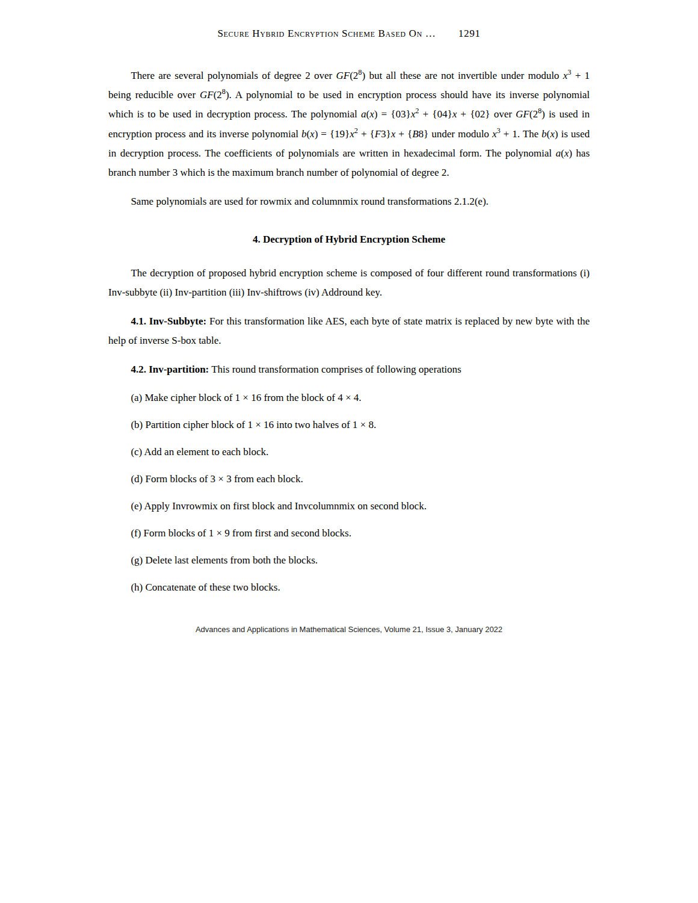Secure Hybrid Encryption Scheme Based On …1291
There are several polynomials of degree 2 over GF(28) but all these are not invertible under modulo x3 + 1 being reducible over GF(28). A polynomial to be used in encryption process should have its inverse polynomial which is to be used in decryption process. The polynomial a(x) = {03}x2 + {04}x + {02} over GF(28) is used in encryption process and its inverse polynomial b(x) = {19}x2 + {F3}x + {B8} under modulo x3 + 1. The b(x) is used in decryption process. The coefficients of polynomials are written in hexadecimal form. The polynomial a(x) has branch number 3 which is the maximum branch number of polynomial of degree 2.
Same polynomials are used for rowmix and columnmix round transformations 2.1.2(e).
4. Decryption of Hybrid Encryption Scheme
The decryption of proposed hybrid encryption scheme is composed of four different round transformations (i) Inv-subbyte (ii) Inv-partition (iii) Inv-shiftrows (iv) Addround key.
4.1. Inv-Subbyte: For this transformation like AES, each byte of state matrix is replaced by new byte with the help of inverse S-box table.
4.2. Inv-partition: This round transformation comprises of following operations
(a) Make cipher block of 1 × 16 from the block of 4 × 4.
(b) Partition cipher block of 1 × 16 into two halves of 1 × 8.
(c) Add an element to each block.
(d) Form blocks of 3 × 3 from each block.
(e) Apply Invrowmix on first block and Invcolumnmix on second block.
(f) Form blocks of 1 × 9 from first and second blocks.
(g) Delete last elements from both the blocks.
(h) Concatenate of these two blocks.
Advances and Applications in Mathematical Sciences, Volume 21, Issue 3, January 2022